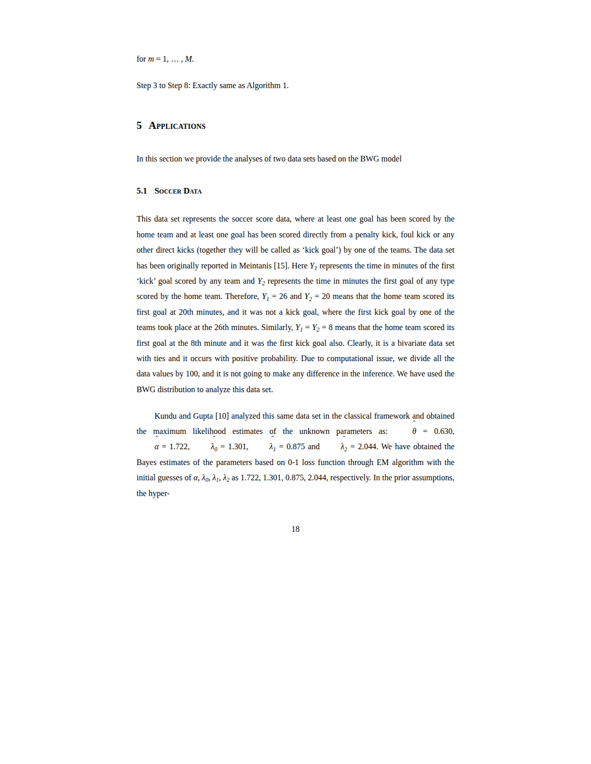for m = 1, … , M.
Step 3 to Step 8: Exactly same as Algorithm 1.
5 Applications
In this section we provide the analyses of two data sets based on the BWG model
5.1 Soccer Data
This data set represents the soccer score data, where at least one goal has been scored by the home team and at least one goal has been scored directly from a penalty kick, foul kick or any other direct kicks (together they will be called as ‘kick goal’) by one of the teams. The data set has been originally reported in Meintanis [15]. Here Y1 represents the time in minutes of the first ‘kick’ goal scored by any team and Y2 represents the time in minutes the first goal of any type scored by the home team. Therefore, Y1 = 26 and Y2 = 20 means that the home team scored its first goal at 20th minutes, and it was not a kick goal, where the first kick goal by one of the teams took place at the 26th minutes. Similarly, Y1 = Y2 = 8 means that the home team scored its first goal at the 8th minute and it was the first kick goal also. Clearly, it is a bivariate data set with ties and it occurs with positive probability. Due to computational issue, we divide all the data values by 100, and it is not going to make any difference in the inference. We have used the BWG distribution to analyze this data set.
Kundu and Gupta [10] analyzed this same data set in the classical framework and obtained the maximum likelihood estimates of the unknown parameters as: ̂θ = 0.630, ̂α = 1.722, ̂λ0 = 1.301, ̂λ1 = 0.875 and ̂λ2 = 2.044. We have obtained the Bayes estimates of the parameters based on 0-1 loss function through EM algorithm with the initial guesses of α, λ0, λ1, λ2 as 1.722, 1.301, 0.875, 2.044, respectively. In the prior assumptions, the hyper-
18